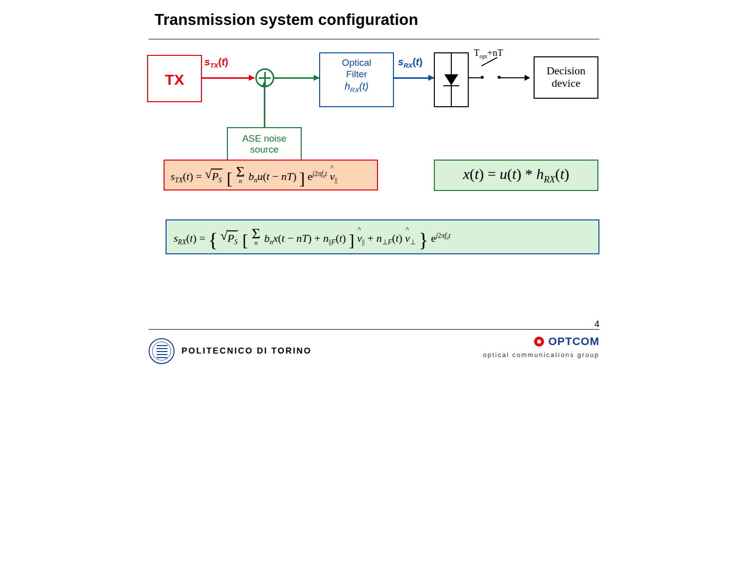Transmission system configuration
TX
sTX(t)
ASE noise
source
Optical
Filter
hRX(t)
sRX(t)
Topt+nT
Decision
device
sTX(t) = PS [ Σn bnu(t − nT) ] ej2πf0t v||
x(t) = u(t) * hRX(t)
sRX(t) = { PS [ Σn bnx(t − nT) + n||F(t) ] v|| + n⊥F(t) v⊥ } ej2πf0t
4
POLITECNICO DI TORINO
OPTCOM
optical communications group